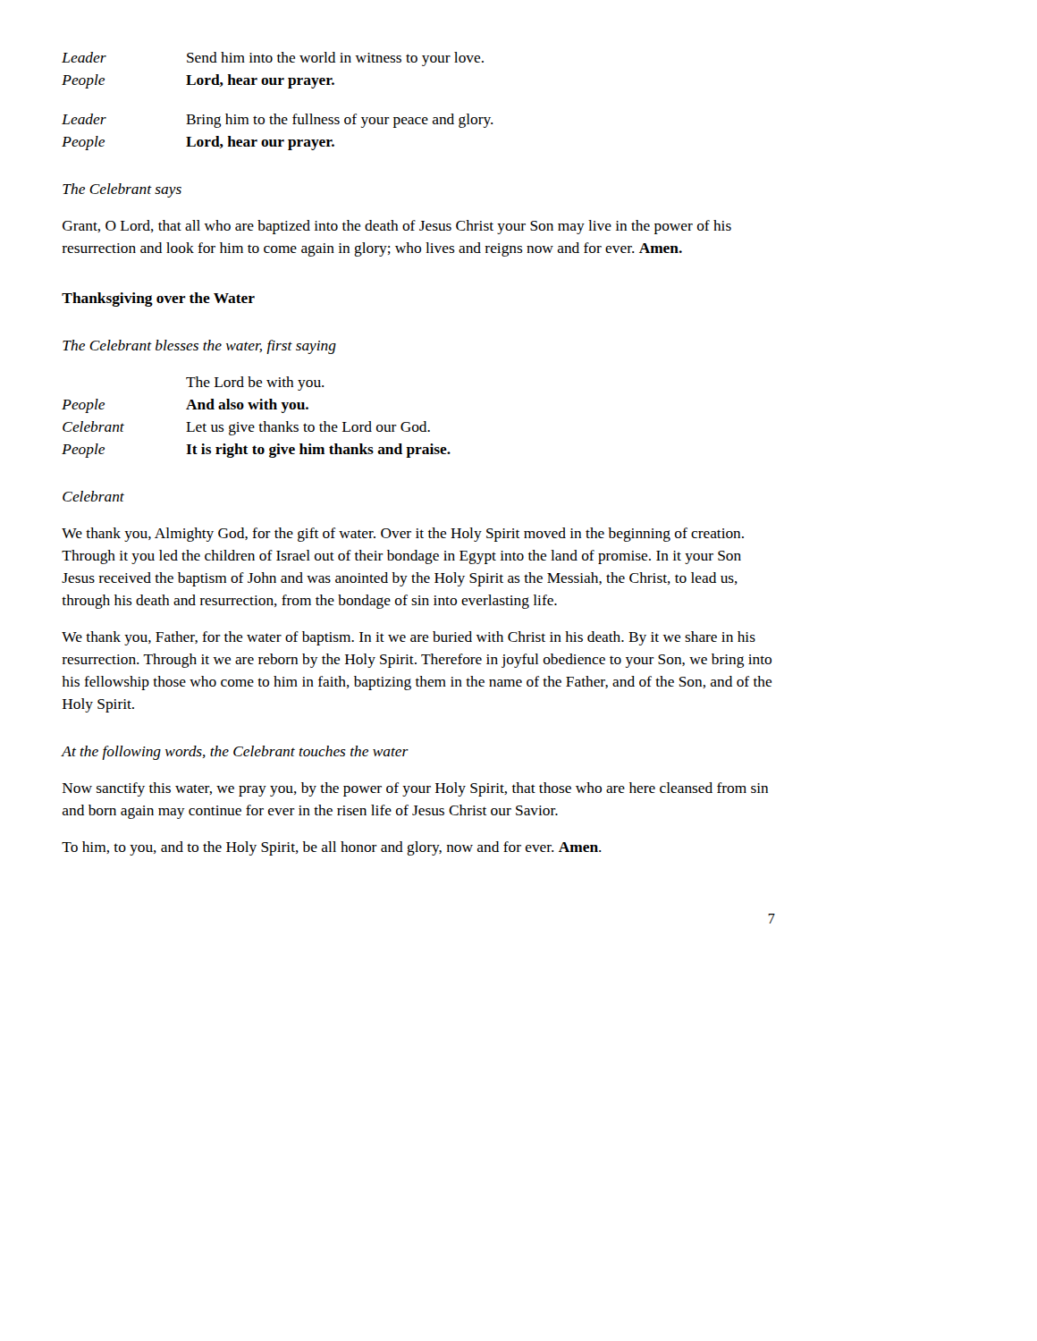Leader
Send him into the world in witness to your love.
People
Lord, hear our prayer.
Leader
Bring him to the fullness of your peace and glory.
People
Lord, hear our prayer.
The Celebrant says
Grant, O Lord, that all who are baptized into the death of Jesus Christ your Son may live in the power of his resurrection and look for him to come again in glory; who lives and reigns now and for ever. Amen.
Thanksgiving over the Water
The Celebrant blesses the water, first saying
The Lord be with you.
People
And also with you.
Celebrant
Let us give thanks to the Lord our God.
People
It is right to give him thanks and praise.
Celebrant
We thank you, Almighty God, for the gift of water. Over it the Holy Spirit moved in the beginning of creation. Through it you led the children of Israel out of their bondage in Egypt into the land of promise. In it your Son Jesus received the baptism of John and was anointed by the Holy Spirit as the Messiah, the Christ, to lead us, through his death and resurrection, from the bondage of sin into everlasting life.
We thank you, Father, for the water of baptism. In it we are buried with Christ in his death. By it we share in his resurrection. Through it we are reborn by the Holy Spirit. Therefore in joyful obedience to your Son, we bring into his fellowship those who come to him in faith, baptizing them in the name of the Father, and of the Son, and of the Holy Spirit.
At the following words, the Celebrant touches the water
Now sanctify this water, we pray you, by the power of your Holy Spirit, that those who are here cleansed from sin and born again may continue for ever in the risen life of Jesus Christ our Savior.
To him, to you, and to the Holy Spirit, be all honor and glory, now and for ever. Amen.
7